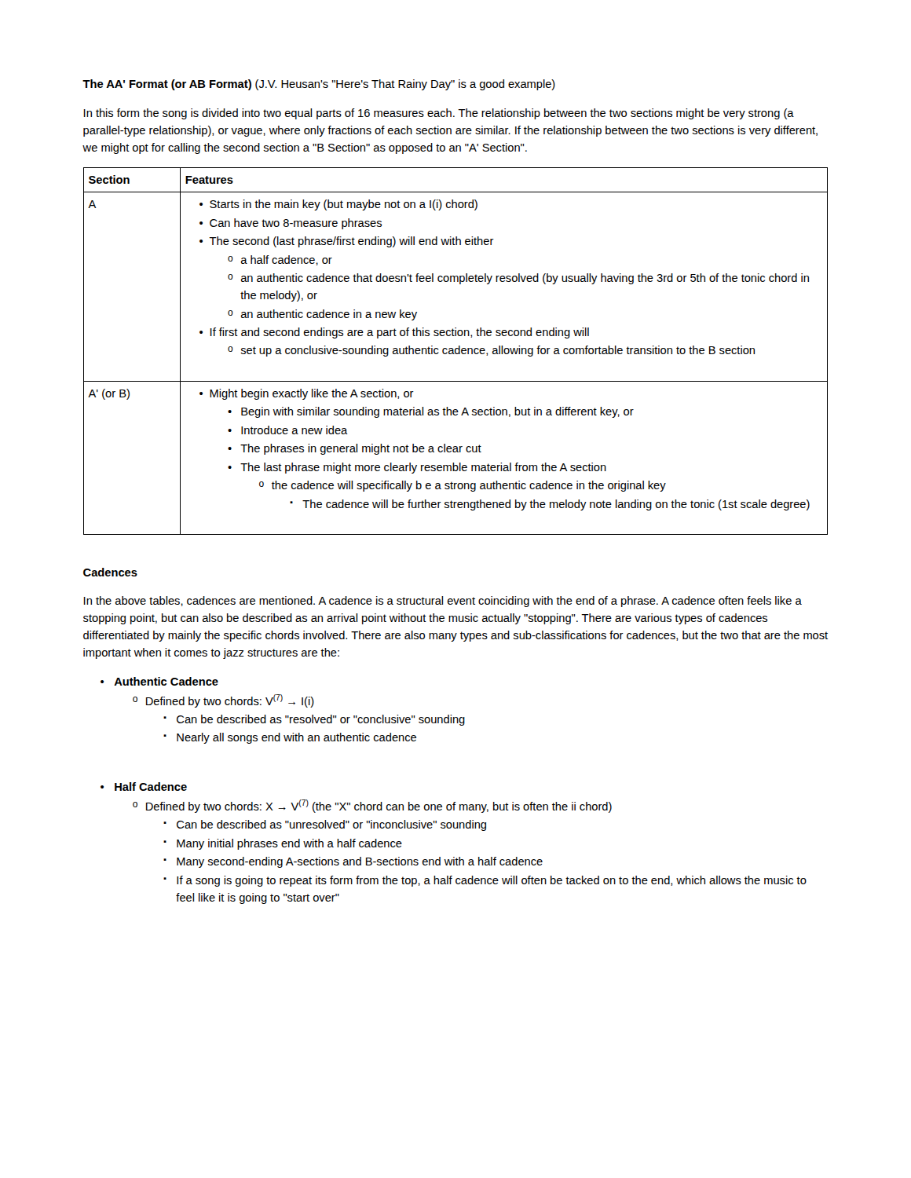The AA' Format (or AB Format)
(J.V. Heusan's "Here's That Rainy Day" is a good example)
In this form the song is divided into two equal parts of 16 measures each. The relationship between the two sections might be very strong (a parallel-type relationship), or vague, where only fractions of each section are similar. If the relationship between the two sections is very different, we might opt for calling the second section a "B Section" as opposed to an "A' Section".
| Section | Features |
| --- | --- |
| A | Starts in the main key (but maybe not on a I(i) chord) Can have two 8-measure phrases The second (last phrase/first ending) will end with either a half cadence, or an authentic cadence that doesn't feel completely resolved (by usually having the 3rd or 5th of the tonic chord in the melody), or an authentic cadence in a new key If first and second endings are a part of this section, the second ending will set up a conclusive-sounding authentic cadence, allowing for a comfortable transition to the B section |
| A' (or B) | Might begin exactly like the A section, or Begin with similar sounding material as the A section, but in a different key, or Introduce a new idea The phrases in general might not be a clear cut The last phrase might more clearly resemble material from the A section the cadence will specifically b e a strong authentic cadence in the original key The cadence will be further strengthened by the melody note landing on the tonic (1st scale degree) |
Cadences
In the above tables, cadences are mentioned. A cadence is a structural event coinciding with the end of a phrase. A cadence often feels like a stopping point, but can also be described as an arrival point without the music actually "stopping". There are various types of cadences differentiated by mainly the specific chords involved. There are also many types and sub-classifications for cadences, but the two that are the most important when it comes to jazz structures are the:
Authentic Cadence
Defined by two chords: V(7) → I(i)
Can be described as "resolved" or "conclusive" sounding
Nearly all songs end with an authentic cadence
Half Cadence
Defined by two chords: X → V(7) (the "X" chord can be one of many, but is often the ii chord)
Can be described as "unresolved" or "inconclusive" sounding
Many initial phrases end with a half cadence
Many second-ending A-sections and B-sections end with a half cadence
If a song is going to repeat its form from the top, a half cadence will often be tacked on to the end, which allows the music to feel like it is going to "start over"